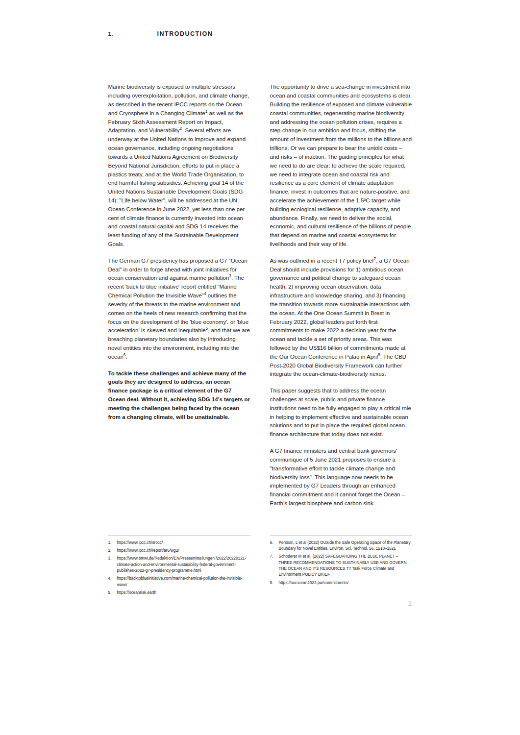1.
INTRODUCTION
Marine biodiversity is exposed to multiple stressors including overexploitation, pollution, and climate change, as described in the recent IPCC reports on the Ocean and Cryosphere in a Changing Climate1 as well as the February Sixth Assessment Report on Impact, Adaptation, and Vulnerability2. Several efforts are underway at the United Nations to improve and expand ocean governance, including ongoing negotiations towards a United Nations Agreement on Biodiversity Beyond National Jurisdiction, efforts to put in place a plastics treaty, and at the World Trade Organisation, to end harmful fishing subsidies. Achieving goal 14 of the United Nations Sustainable Development Goals (SDG 14): "Life below Water", will be addressed at the UN Ocean Conference in June 2022, yet less than one per cent of climate finance is currently invested into ocean and coastal natural capital and SDG 14 receives the least funding of any of the Sustainable Development Goals.
The German G7 presidency has proposed a G7 "Ocean Deal" in order to forge ahead with joint initiatives for ocean conservation and against marine pollution3. The recent 'back to blue initiative' report entitled "Marine Chemical Pollution the Invisible Wave"4 outlines the severity of the threats to the marine environment and comes on the heels of new research confirming that the focus on the development of the 'blue economy', or 'blue acceleration' is skewed and inequitable5, and that we are breaching planetary boundaries also by introducing novel entities into the environment, including into the ocean6.
To tackle these challenges and achieve many of the goals they are designed to address, an ocean finance package is a critical element of the G7 Ocean deal. Without it, achieving SDG 14's targets or meeting the challenges being faced by the ocean from a changing climate, will be unattainable.
The opportunity to drive a sea-change in investment into ocean and coastal communities and ecosystems is clear. Building the resilience of exposed and climate vulnerable coastal communities, regenerating marine biodiversity and addressing the ocean pollution crises, requires a step-change in our ambition and focus, shifting the amount of investment from the millions to the billions and trillions. Or we can prepare to bear the untold costs – and risks – of inaction. The guiding principles for what we need to do are clear: to achieve the scale required, we need to integrate ocean and coastal risk and resilience as a core element of climate adaptation finance, invest in outcomes that are nature-positive, and accelerate the achievement of the 1.5ºC target while building ecological resilience, adaptive capacity, and abundance. Finally, we need to deliver the social, economic, and cultural resilience of the billions of people that depend on marine and coastal ecosystems for livelihoods and their way of life.
As was outlined in a recent T7 policy brief7, a G7 Ocean Deal should include provisions for 1) ambitious ocean governance and political change to safeguard ocean health, 2) improving ocean observation, data infrastructure and knowledge sharing, and 3) financing the transition towards more sustainable interactions with the ocean. At the One Ocean Summit in Brest in February 2022, global leaders put forth first commitments to make 2022 a decision year for the ocean and tackle a set of priority areas. This was followed by the US$16 billion of commitments made at the Our Ocean Conference in Palau in April8. The CBD Post-2020 Global Biodiversity Framework can further integrate the ocean-climate-biodiversity nexus.
This paper suggests that to address the ocean challenges at scale, public and private finance institutions need to be fully engaged to play a critical role in helping to implement effective and sustainable ocean solutions and to put in place the required global ocean finance architecture that today does not exist.
A G7 finance ministers and central bank governors' communique of 5 June 2021 proposes to ensure a "transformative effort to tackle climate change and biodiversity loss". This language now needs to be implemented by G7 Leaders through an enhanced financial commitment and it cannot forget the Ocean – Earth's largest biosphere and carbon sink.
https://www.ipcc.ch/srocc/
https://www.ipcc.ch/report/ar6/wg2/
https://www.bmwi.de/Redaktion/EN/Pressemitteilungen /2022/20220121-climate-action-and-environmental-sustaiability-federal-government-publishes-2022-g7-presidency-programme.html
https://backtoblueinitiative.com/marine-chemical-pollution-the-invisible-wave/
https://oceanrisk.earth
Persson, L et al (2022) Outside the Safe Operating Space of the Planetary Boundary for Novel Entities. Environ. Sci. Technol. 56, 1510–1521
Schoderer M et al. (2022) SAFEGUARDING THE BLUE PLANET – THREE RECOMMENDATIONS TO SUSTAINABLY USE AND GOVERN THE OCEAN AND ITS RESOURCES T7 Task Force Climate and Environment POLICY BRIEF
https://ourocean2022.pw/commitments/
1